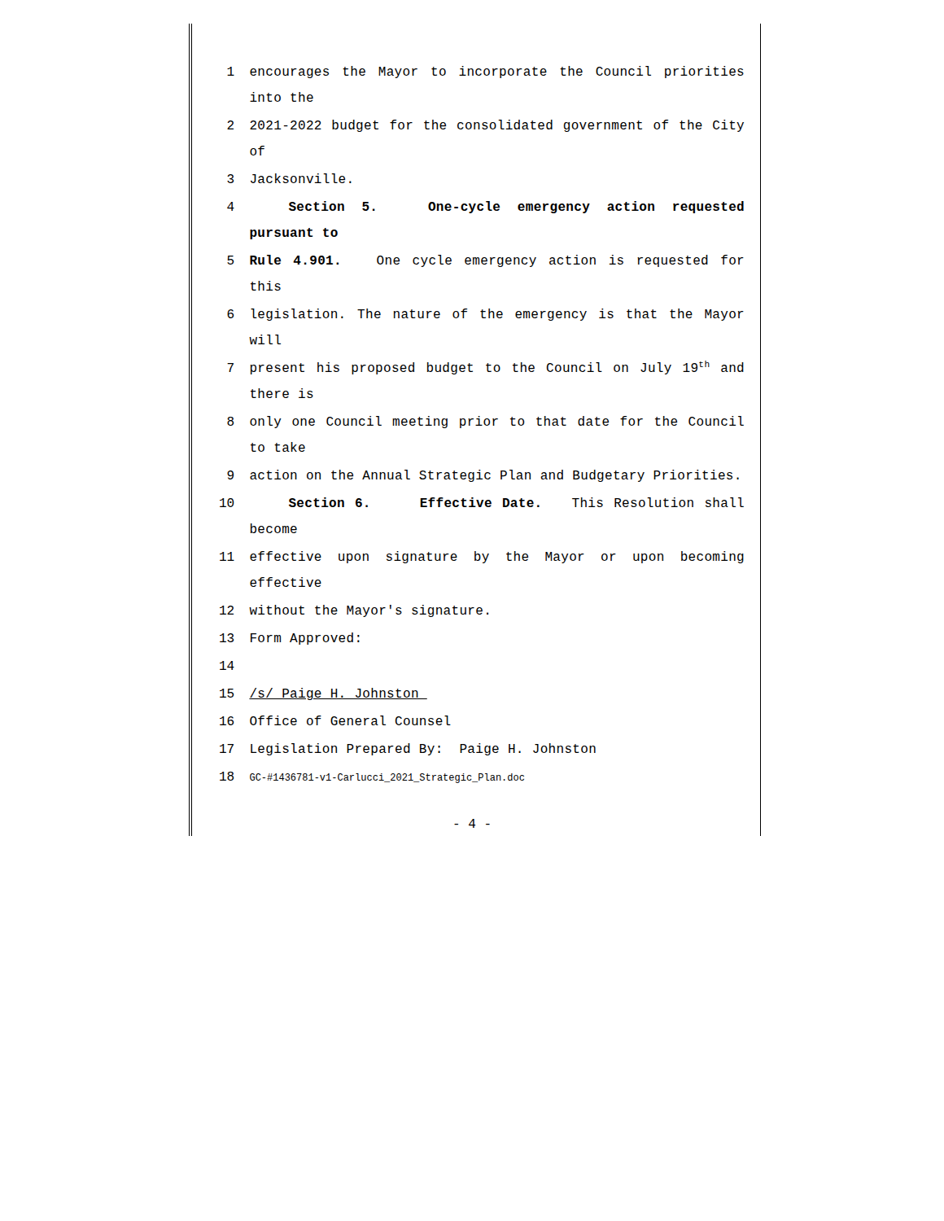| 1 | encourages the Mayor to incorporate the Council priorities into the |
| 2 | 2021-2022 budget for the consolidated government of the City of |
| 3 | Jacksonville. |
| 4 | Section 5. One-cycle emergency action requested pursuant to |
| 5 | Rule 4.901. One cycle emergency action is requested for this |
| 6 | legislation. The nature of the emergency is that the Mayor will |
| 7 | present his proposed budget to the Council on July 19 th and there is |
| 8 | only one Council meeting prior to that date for the Council to take |
| 9 | action on the Annual Strategic Plan and Budgetary Priorities. |
| 10 | Section 6. Effective Date. This Resolution shall become |
| 11 | effective upon signature by the Mayor or upon becoming effective |
| 12 | without the Mayor's signature. |
| 13 | Form Approved: |
| 14 | |
| 15 | /s/ Paige H. Johnston |
| 16 | Office of General Counsel |
| 17 | Legislation Prepared By: Paige H. Johnston |
| 18 | GC-#1436781-v1-Carlucci_2021_Strategic_Plan.doc |
- 4 -